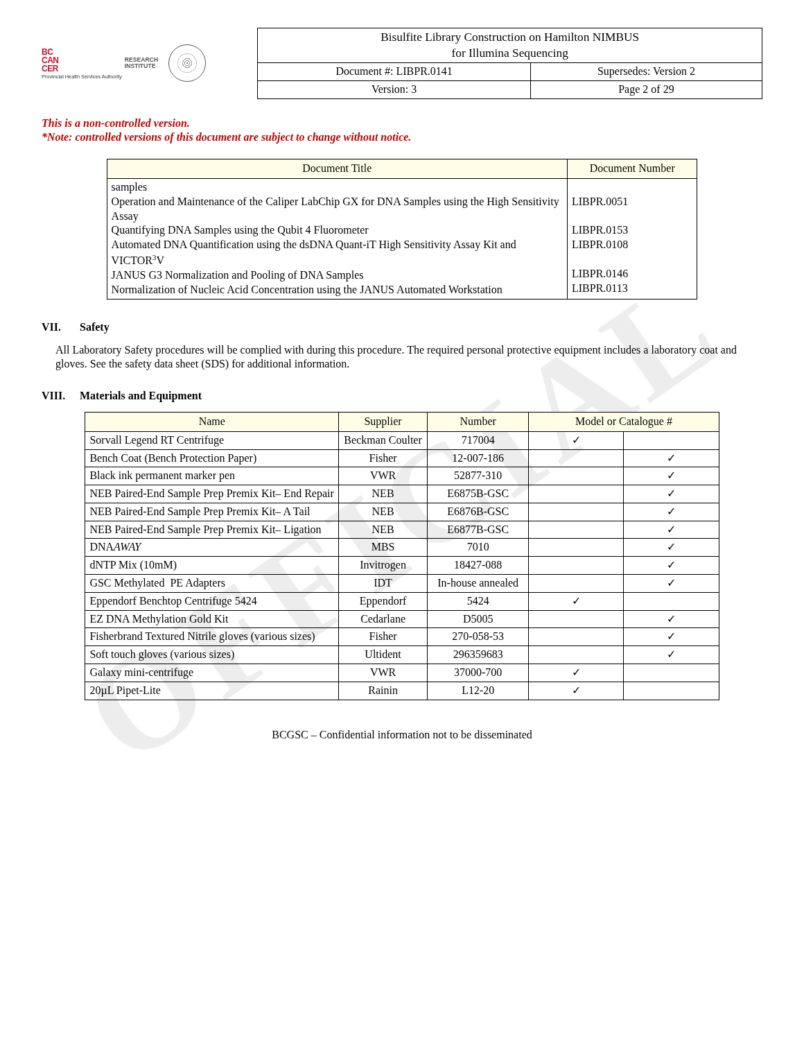OFFICIAL
| BC CAN CER Provincial Health Services Authority RESEARCH INSTITUTE | Bisulfite Library Construction on Hamilton NIMBUS for Illumina Sequencing |
| Document #: LIBPR.0141 | Supersedes: Version 2 |
| Version: 3 | Page 2 of 29 |
This is a non-controlled version.
*Note: controlled versions of this document are subject to change without notice.
| Document Title | Document Number |
| --- | --- |
| samples Operation and Maintenance of the Caliper LabChip GX for DNA Samples using the High Sensitivity Assay Quantifying DNA Samples using the Qubit 4 Fluorometer Automated DNA Quantification using the dsDNA Quant-iT High Sensitivity Assay Kit and VICTOR 3 V JANUS G3 Normalization and Pooling of DNA Samples Normalization of Nucleic Acid Concentration using the JANUS Automated Workstation | LIBPR.0051 LIBPR.0153 LIBPR.0108 LIBPR.0146 LIBPR.0113 |
VII. Safety
All Laboratory Safety procedures will be complied with during this procedure. The required personal protective equipment includes a laboratory coat and gloves. See the safety data sheet (SDS) for additional information.
VIII. Materials and Equipment
| Name | Supplier | Number | Model or Catalogue # |
| --- | --- | --- | --- |
| Sorvall Legend RT Centrifuge | Beckman Coulter | 717004 | ✓ | |
| Bench Coat (Bench Protection Paper) | Fisher | 12-007-186 | | ✓ |
| Black ink permanent marker pen | VWR | 52877-310 | | ✓ |
| NEB Paired-End Sample Prep Premix Kit– End Repair | NEB | E6875B-GSC | | ✓ |
| NEB Paired-End Sample Prep Premix Kit– A Tail | NEB | E6876B-GSC | | ✓ |
| NEB Paired-End Sample Prep Premix Kit– Ligation | NEB | E6877B-GSC | | ✓ |
| DNA AWAY | MBS | 7010 | | ✓ |
| dNTP Mix (10mM) | Invitrogen | 18427-088 | | ✓ |
| GSC Methylated PE Adapters | IDT | In-house annealed | | ✓ |
| Eppendorf Benchtop Centrifuge 5424 | Eppendorf | 5424 | ✓ | |
| EZ DNA Methylation Gold Kit | Cedarlane | D5005 | | ✓ |
| Fisherbrand Textured Nitrile gloves (various sizes) | Fisher | 270-058-53 | | ✓ |
| Soft touch gloves (various sizes) | Ultident | 296359683 | | ✓ |
| Galaxy mini-centrifuge | VWR | 37000-700 | ✓ | |
| 20µL Pipet-Lite | Rainin | L12-20 | ✓ | |
BCGSC – Confidential information not to be disseminated